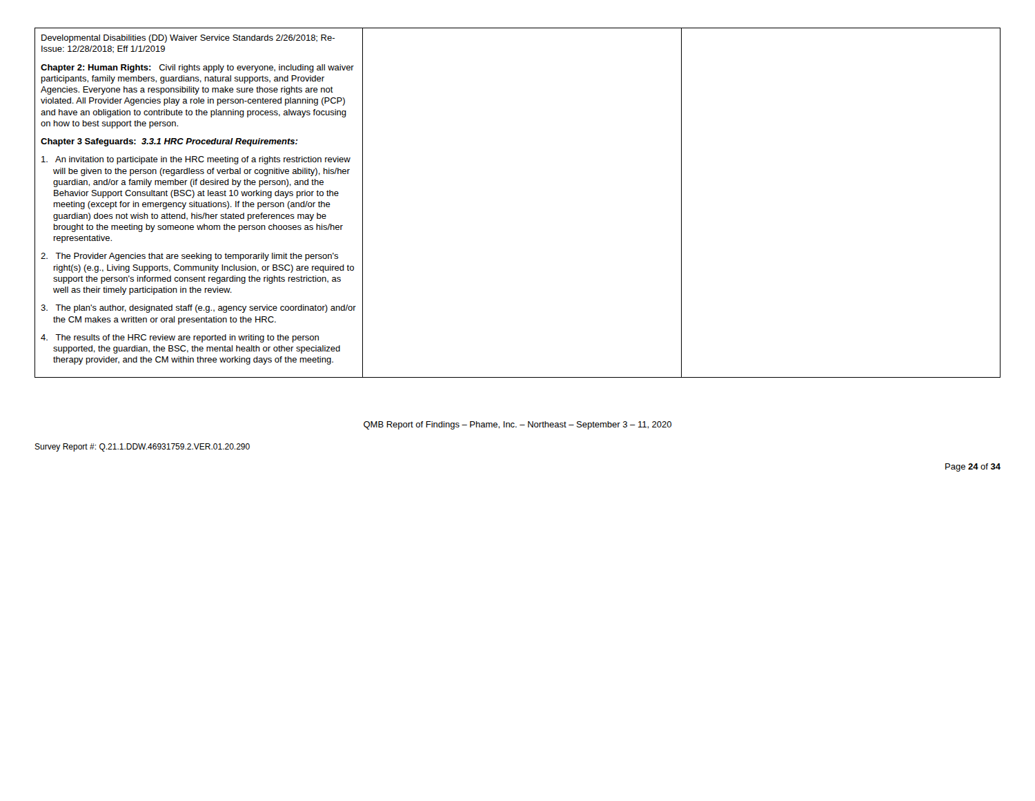| Developmental Disabilities (DD) Waiver Service Standards 2/26/2018; Re-Issue: 12/28/2018; Eff 1/1/2019 Chapter 2: Human Rights: Civil rights apply to everyone, including all waiver participants, family members, guardians, natural supports, and Provider Agencies. Everyone has a responsibility to make sure those rights are not violated. All Provider Agencies play a role in person-centered planning (PCP) and have an obligation to contribute to the planning process, always focusing on how to best support the person. Chapter 3 Safeguards: 3.3.1 HRC Procedural Requirements: 1. An invitation to participate in the HRC meeting of a rights restriction review will be given to the person (regardless of verbal or cognitive ability), his/her guardian, and/or a family member (if desired by the person), and the Behavior Support Consultant (BSC) at least 10 working days prior to the meeting (except for in emergency situations). If the person (and/or the guardian) does not wish to attend, his/her stated preferences may be brought to the meeting by someone whom the person chooses as his/her representative. 2. The Provider Agencies that are seeking to temporarily limit the person's right(s) (e.g., Living Supports, Community Inclusion, or BSC) are required to support the person's informed consent regarding the rights restriction, as well as their timely participation in the review. 3. The plan's author, designated staff (e.g., agency service coordinator) and/or the CM makes a written or oral presentation to the HRC. 4. The results of the HRC review are reported in writing to the person supported, the guardian, the BSC, the mental health or other specialized therapy provider, and the CM within three working days of the meeting. | | |
QMB Report of Findings – Phame, Inc. – Northeast – September 3 – 11, 2020
Survey Report #: Q.21.1.DDW.46931759.2.VER.01.20.290
Page 24 of 34